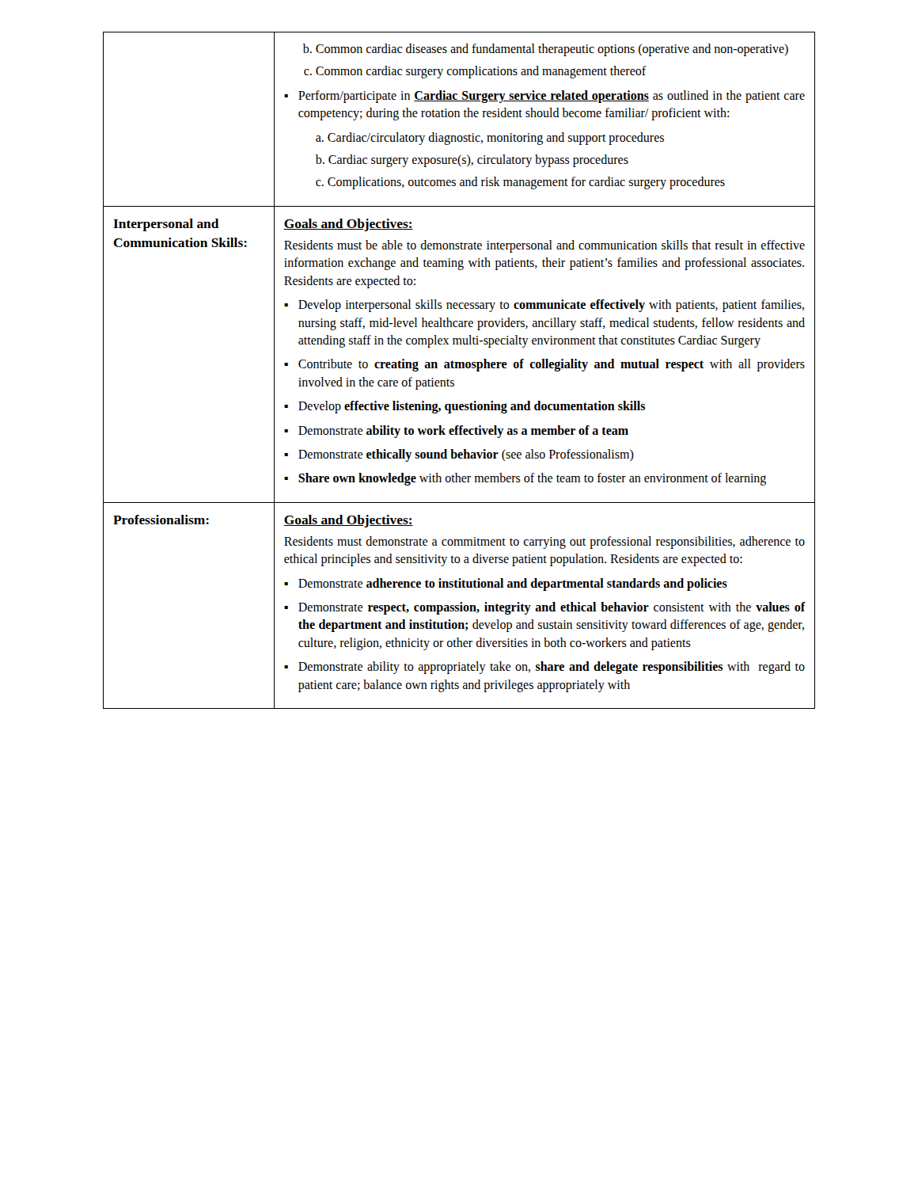| | Common cardiac diseases and fundamental therapeutic options (operative and non-operative) Common cardiac surgery complications and management thereof Perform/participate in Cardiac Surgery service related operations as outlined in the patient care competency; during the rotation the resident should become familiar/ proficient with: a. Cardiac/circulatory diagnostic, monitoring and support procedures b. Cardiac surgery exposure(s), circulatory bypass procedures c. Complications, outcomes and risk management for cardiac surgery procedures |
| Interpersonal and Communication Skills: | Goals and Objectives: Residents must be able to demonstrate interpersonal and communication skills that result in effective information exchange and teaming with patients, their patient’s families and professional associates. Residents are expected to: Develop interpersonal skills necessary to communicate effectively with patients, patient families, nursing staff, mid-level healthcare providers, ancillary staff, medical students, fellow residents and attending staff in the complex multi-specialty environment that constitutes Cardiac Surgery Contribute to creating an atmosphere of collegiality and mutual respect with all providers involved in the care of patients Develop effective listening, questioning and documentation skills Demonstrate ability to work effectively as a member of a team Demonstrate ethically sound behavior (see also Professionalism) Share own knowledge with other members of the team to foster an environment of learning |
| Professionalism: | Goals and Objectives: Residents must demonstrate a commitment to carrying out professional responsibilities, adherence to ethical principles and sensitivity to a diverse patient population. Residents are expected to: Demonstrate adherence to institutional and departmental standards and policies Demonstrate respect, compassion, integrity and ethical behavior consistent with the values of the department and institution; develop and sustain sensitivity toward differences of age, gender, culture, religion, ethnicity or other diversities in both co-workers and patients Demonstrate ability to appropriately take on, share and delegate responsibilities with regard to patient care; balance own rights and privileges appropriately with |